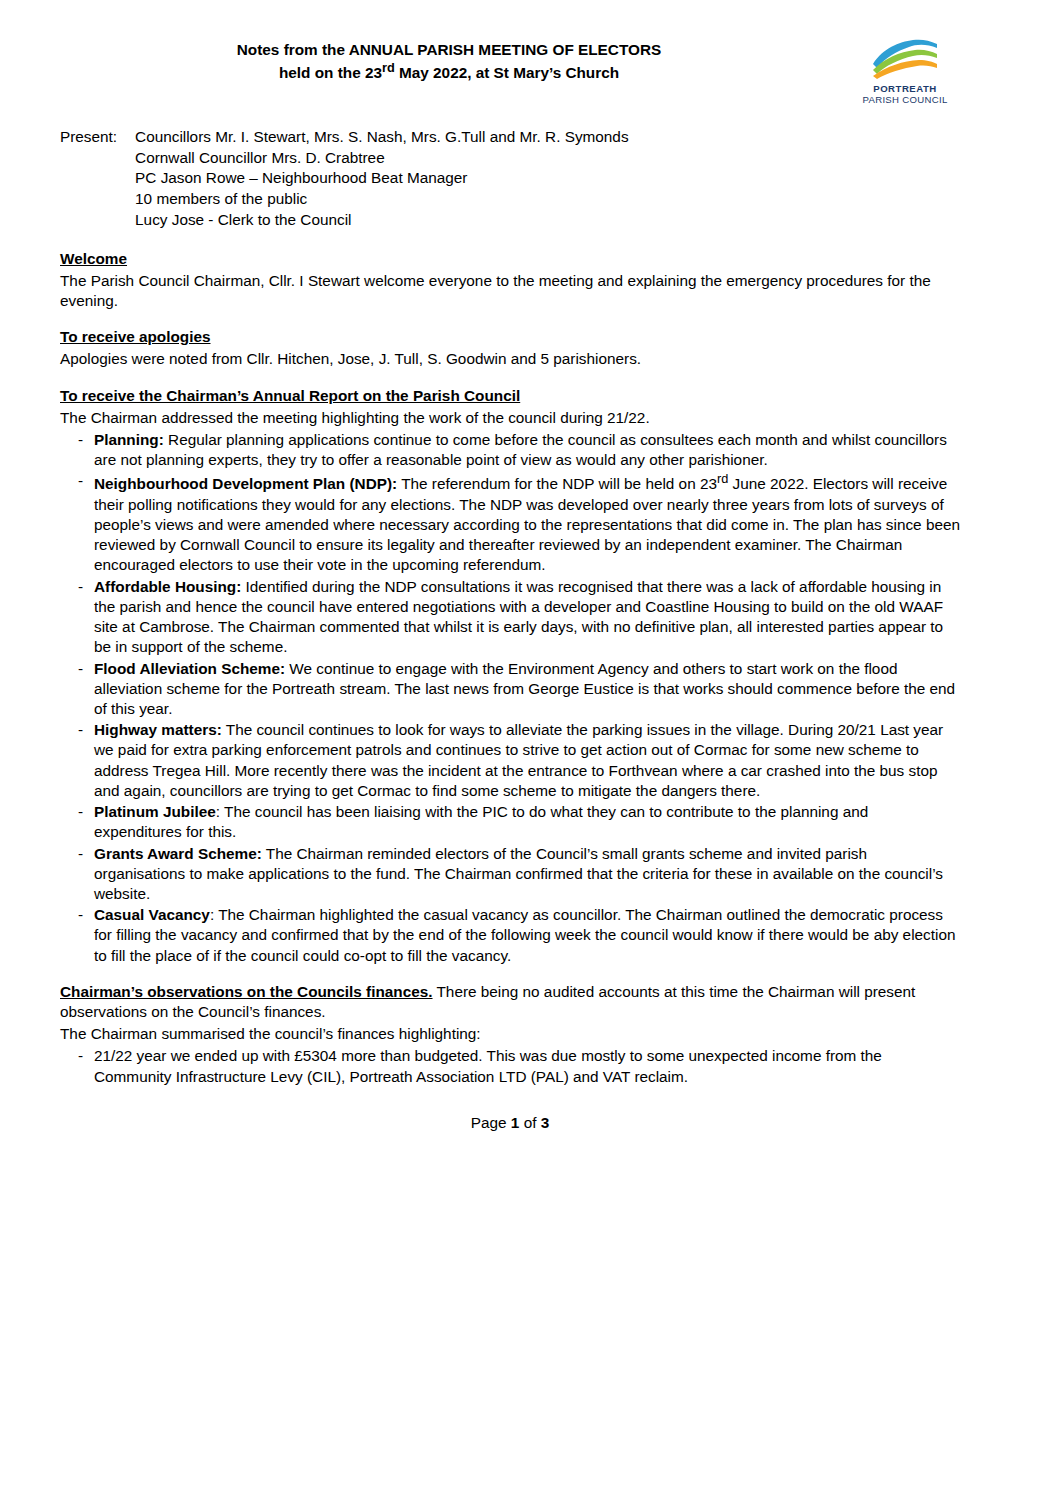PORTREATH
PARISH COUNCIL
Notes from the ANNUAL PARISH MEETING OF ELECTORS held on the 23rd May 2022, at St Mary’s Church
| Present: | Councillors Mr. I. Stewart, Mrs. S. Nash, Mrs. G.Tull and Mr. R. Symonds Cornwall Councillor Mrs. D. Crabtree PC Jason Rowe – Neighbourhood Beat Manager 10 members of the public Lucy Jose - Clerk to the Council |
Welcome
The Parish Council Chairman, Cllr. I Stewart welcome everyone to the meeting and explaining the emergency procedures for the evening.
To receive apologies
Apologies were noted from Cllr. Hitchen, Jose, J. Tull, S. Goodwin and 5 parishioners.
To receive the Chairman’s Annual Report on the Parish Council
The Chairman addressed the meeting highlighting the work of the council during 21/22.
Planning: Regular planning applications continue to come before the council as consultees each month and whilst councillors are not planning experts, they try to offer a reasonable point of view as would any other parishioner.
Neighbourhood Development Plan (NDP): The referendum for the NDP will be held on 23rd June 2022. Electors will receive their polling notifications they would for any elections. The NDP was developed over nearly three years from lots of surveys of people’s views and were amended where necessary according to the representations that did come in. The plan has since been reviewed by Cornwall Council to ensure its legality and thereafter reviewed by an independent examiner. The Chairman encouraged electors to use their vote in the upcoming referendum.
Affordable Housing: Identified during the NDP consultations it was recognised that there was a lack of affordable housing in the parish and hence the council have entered negotiations with a developer and Coastline Housing to build on the old WAAF site at Cambrose. The Chairman commented that whilst it is early days, with no definitive plan, all interested parties appear to be in support of the scheme.
Flood Alleviation Scheme: We continue to engage with the Environment Agency and others to start work on the flood alleviation scheme for the Portreath stream. The last news from George Eustice is that works should commence before the end of this year.
Highway matters: The council continues to look for ways to alleviate the parking issues in the village. During 20/21 Last year we paid for extra parking enforcement patrols and continues to strive to get action out of Cormac for some new scheme to address Tregea Hill. More recently there was the incident at the entrance to Forthvean where a car crashed into the bus stop and again, councillors are trying to get Cormac to find some scheme to mitigate the dangers there.
Platinum Jubilee: The council has been liaising with the PIC to do what they can to contribute to the planning and expenditures for this.
Grants Award Scheme: The Chairman reminded electors of the Council’s small grants scheme and invited parish organisations to make applications to the fund. The Chairman confirmed that the criteria for these in available on the council’s website.
Casual Vacancy: The Chairman highlighted the casual vacancy as councillor. The Chairman outlined the democratic process for filling the vacancy and confirmed that by the end of the following week the council would know if there would be aby election to fill the place of if the council could co-opt to fill the vacancy.
Chairman’s observations on the Councils finances. There being no audited accounts at this time the Chairman will present observations on the Council’s finances.
The Chairman summarised the council’s finances highlighting:
21/22 year we ended up with £5304 more than budgeted. This was due mostly to some unexpected income from the Community Infrastructure Levy (CIL), Portreath Association LTD (PAL) and VAT reclaim.
Page 1 of 3